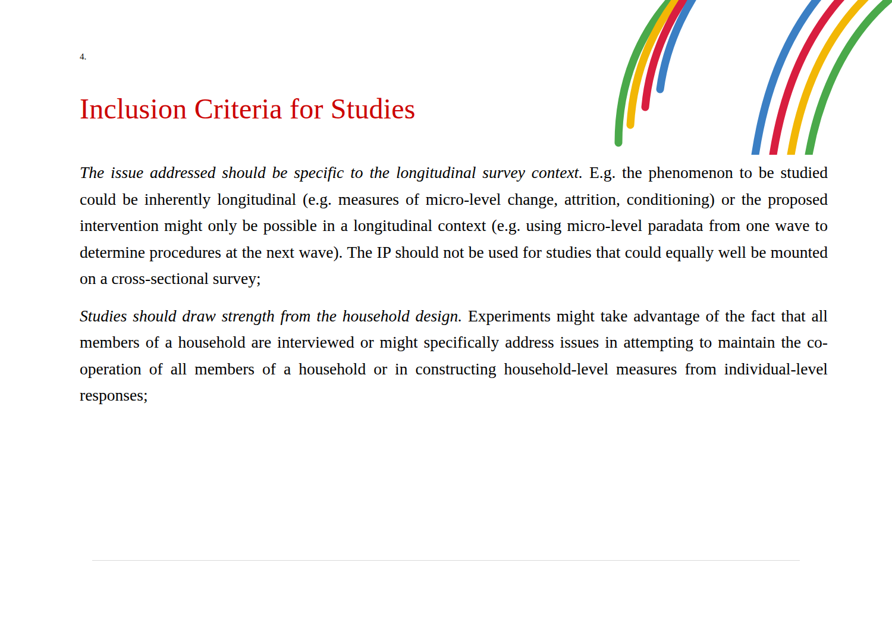4.
Inclusion Criteria for Studies
The issue addressed should be specific to the longitudinal survey context. E.g. the phenomenon to be studied could be inherently longitudinal (e.g. measures of micro-level change, attrition, conditioning) or the proposed intervention might only be possible in a longitudinal context (e.g. using micro-level paradata from one wave to determine procedures at the next wave). The IP should not be used for studies that could equally well be mounted on a cross-sectional survey;
Studies should draw strength from the household design. Experiments might take advantage of the fact that all members of a household are interviewed or might specifically address issues in attempting to maintain the co-operation of all members of a household or in constructing household-level measures from individual-level responses;